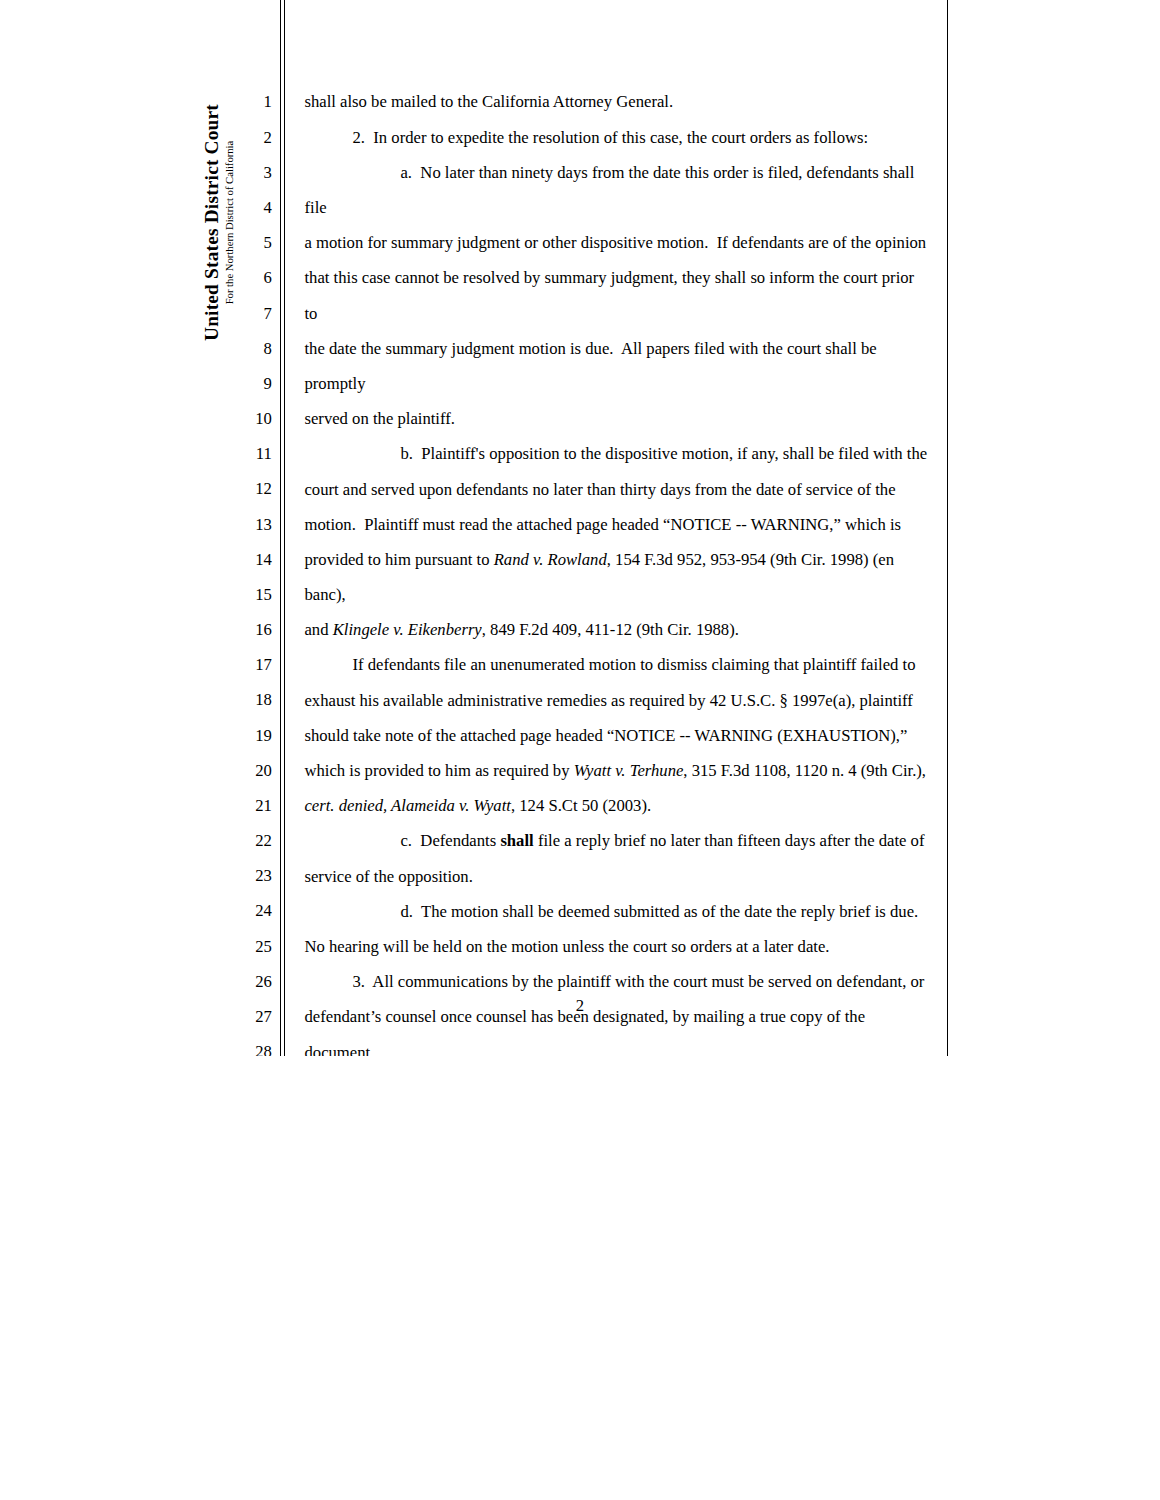1
2
3
4
5
6
7
8
9
10
11
12
13
14
15
16
17
18
19
20
21
22
23
24
25
26
27
28
United States District Court For the Northern District of California
shall also be mailed to the California Attorney General.
2. In order to expedite the resolution of this case, the court orders as follows:
a. No later than ninety days from the date this order is filed, defendants shall file
a motion for summary judgment or other dispositive motion. If defendants are of the opinion
that this case cannot be resolved by summary judgment, they shall so inform the court prior to
the date the summary judgment motion is due. All papers filed with the court shall be promptly
served on the plaintiff.
b. Plaintiff's opposition to the dispositive motion, if any, shall be filed with the
court and served upon defendants no later than thirty days from the date of service of the
motion. Plaintiff must read the attached page headed “NOTICE -- WARNING,” which is
provided to him pursuant to Rand v. Rowland, 154 F.3d 952, 953-954 (9th Cir. 1998) (en banc),
and Klingele v. Eikenberry, 849 F.2d 409, 411-12 (9th Cir. 1988).
If defendants file an unenumerated motion to dismiss claiming that plaintiff failed to
exhaust his available administrative remedies as required by 42 U.S.C. § 1997e(a), plaintiff
should take note of the attached page headed “NOTICE -- WARNING (EXHAUSTION),”
which is provided to him as required by Wyatt v. Terhune, 315 F.3d 1108, 1120 n. 4 (9th Cir.),
cert. denied, Alameida v. Wyatt, 124 S.Ct 50 (2003).
c. Defendants shall file a reply brief no later than fifteen days after the date of
service of the opposition.
d. The motion shall be deemed submitted as of the date the reply brief is due.
No hearing will be held on the motion unless the court so orders at a later date.
3. All communications by the plaintiff with the court must be served on defendant, or
defendant’s counsel once counsel has been designated, by mailing a true copy of the document
to defendant or defendant’s counsel.
4. Discovery may be taken in accordance with the Federal Rules of Civil Procedure.
No further court order under Federal Rule of Civil Procedure 30(a)(2) or Local Rule 16-1 is
required before the parties may conduct discovery.
5. It is the plaintiff's responsibility to prosecute this case. Plaintiff must keep the court
2